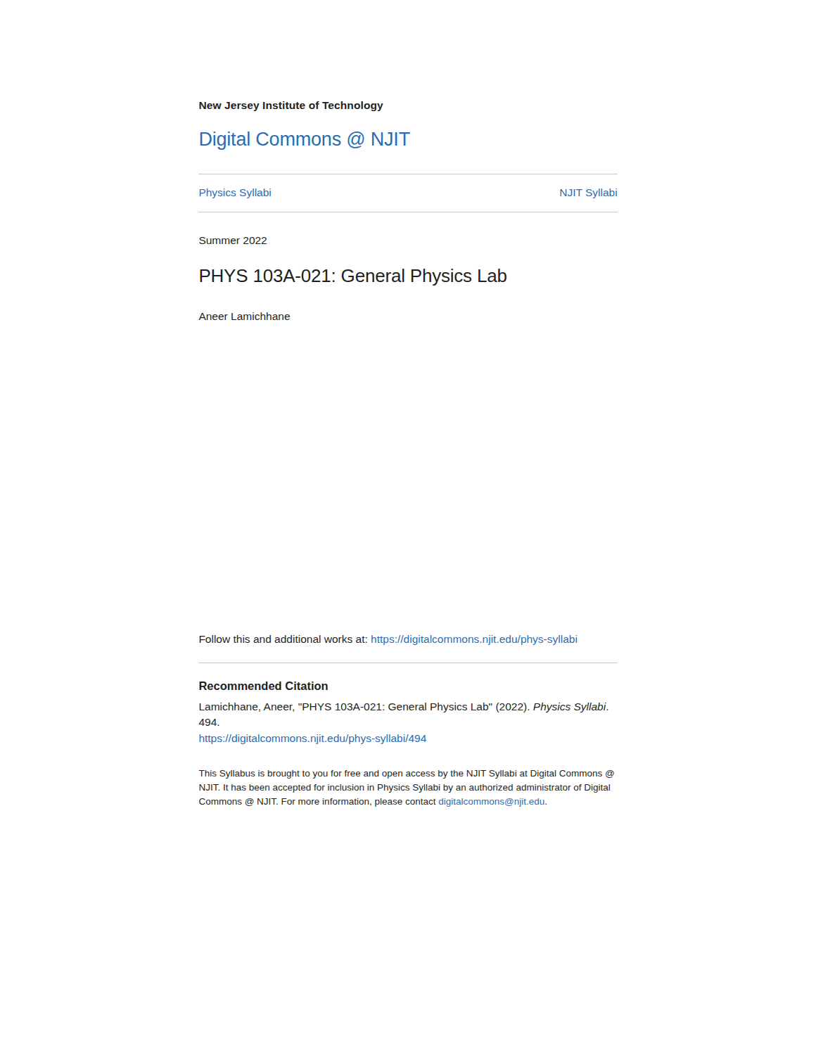New Jersey Institute of Technology
Digital Commons @ NJIT
Physics Syllabi NJIT Syllabi
Summer 2022
PHYS 103A-021: General Physics Lab
Aneer Lamichhane
Follow this and additional works at: https://digitalcommons.njit.edu/phys-syllabi
Recommended Citation
Lamichhane, Aneer, "PHYS 103A-021: General Physics Lab" (2022). Physics Syllabi. 494.
https://digitalcommons.njit.edu/phys-syllabi/494
This Syllabus is brought to you for free and open access by the NJIT Syllabi at Digital Commons @ NJIT. It has been accepted for inclusion in Physics Syllabi by an authorized administrator of Digital Commons @ NJIT. For more information, please contact digitalcommons@njit.edu.